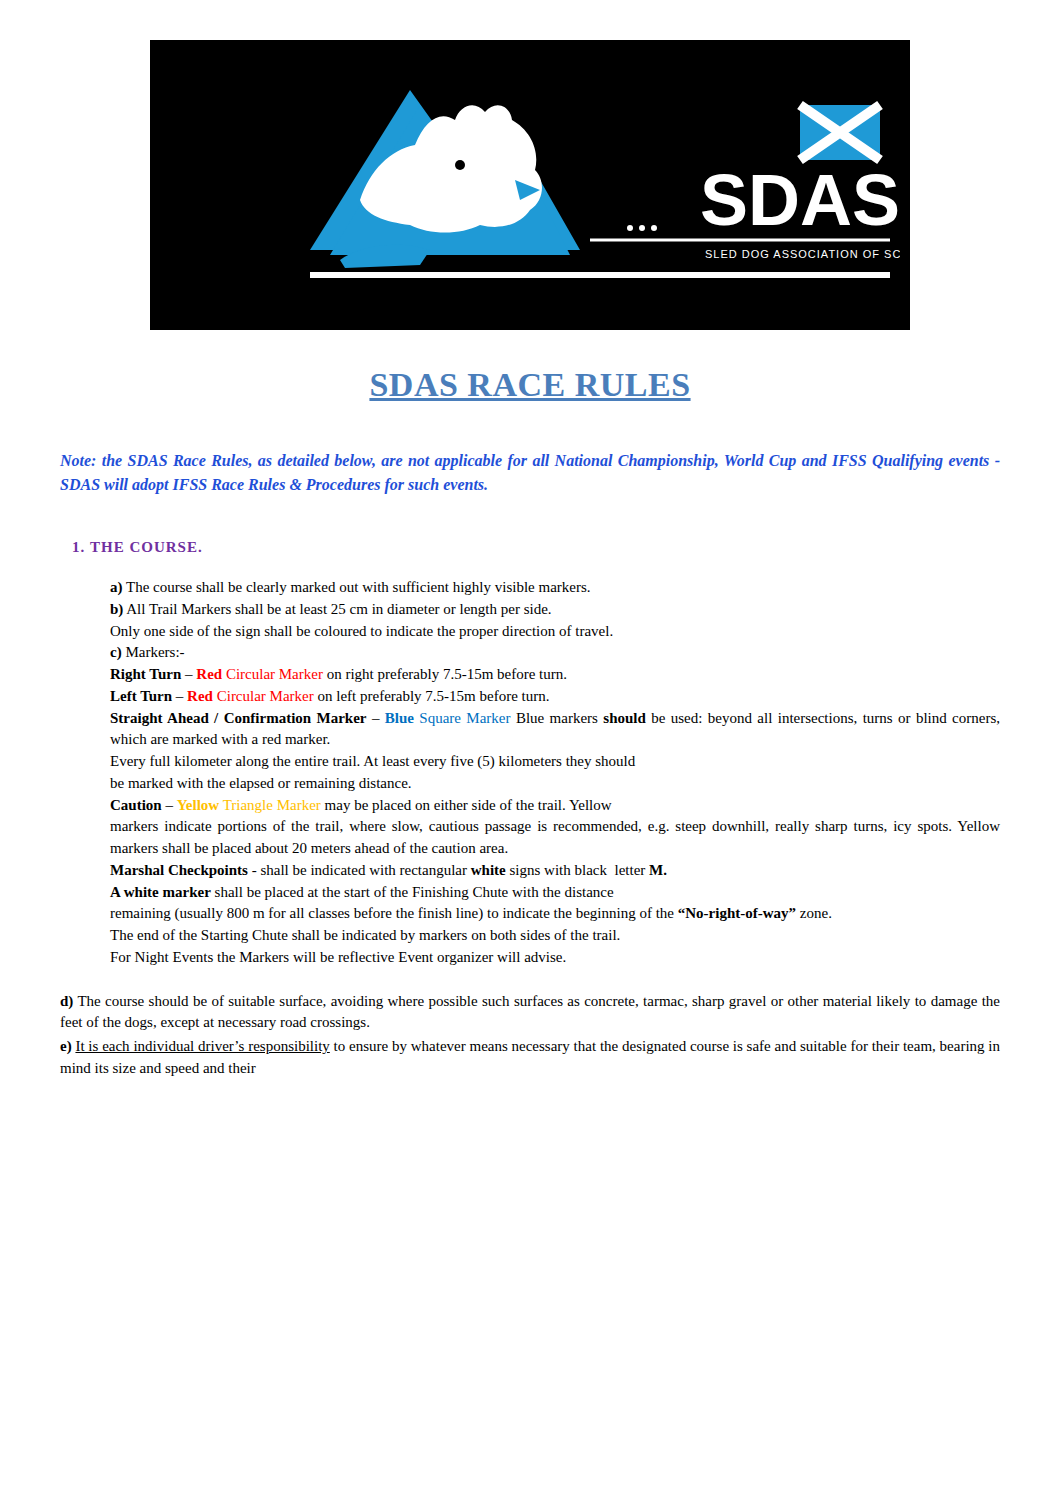SDAS SLED DOG ASSOCIATION OF SCOTLAND
SDAS RACE RULES
Note: the SDAS Race Rules, as detailed below, are not applicable for all National Championship, World Cup and IFSS Qualifying events - SDAS will adopt IFSS Race Rules & Procedures for such events.
THE COURSE.
a) The course shall be clearly marked out with sufficient highly visible markers.
b) All Trail Markers shall be at least 25 cm in diameter or length per side.
Only one side of the sign shall be coloured to indicate the proper direction of travel.
c) Markers:-
Right Turn – Red Circular Marker on right preferably 7.5-15m before turn.
Left Turn – Red Circular Marker on left preferably 7.5-15m before turn.
Straight Ahead / Confirmation Marker – Blue Square Marker Blue markers should be used: beyond all intersections, turns or blind corners, which are marked with a red marker.
Every full kilometer along the entire trail. At least every five (5) kilometers they should
be marked with the elapsed or remaining distance.
Caution – Yellow Triangle Marker may be placed on either side of the trail. Yellow
markers indicate portions of the trail, where slow, cautious passage is recommended, e.g. steep downhill, really sharp turns, icy spots. Yellow markers shall be placed about 20 meters ahead of the caution area.
Marshal Checkpoints - shall be indicated with rectangular white signs with black letter M.
A white marker shall be placed at the start of the Finishing Chute with the distance
remaining (usually 800 m for all classes before the finish line) to indicate the beginning of the “No-right-of-way” zone.
The end of the Starting Chute shall be indicated by markers on both sides of the trail.
For Night Events the Markers will be reflective Event organizer will advise.
d) The course should be of suitable surface, avoiding where possible such surfaces as concrete, tarmac, sharp gravel or other material likely to damage the feet of the dogs, except at necessary road crossings.
e) It is each individual driver’s responsibility to ensure by whatever means necessary that the designated course is safe and suitable for their team, bearing in mind its size and speed and their